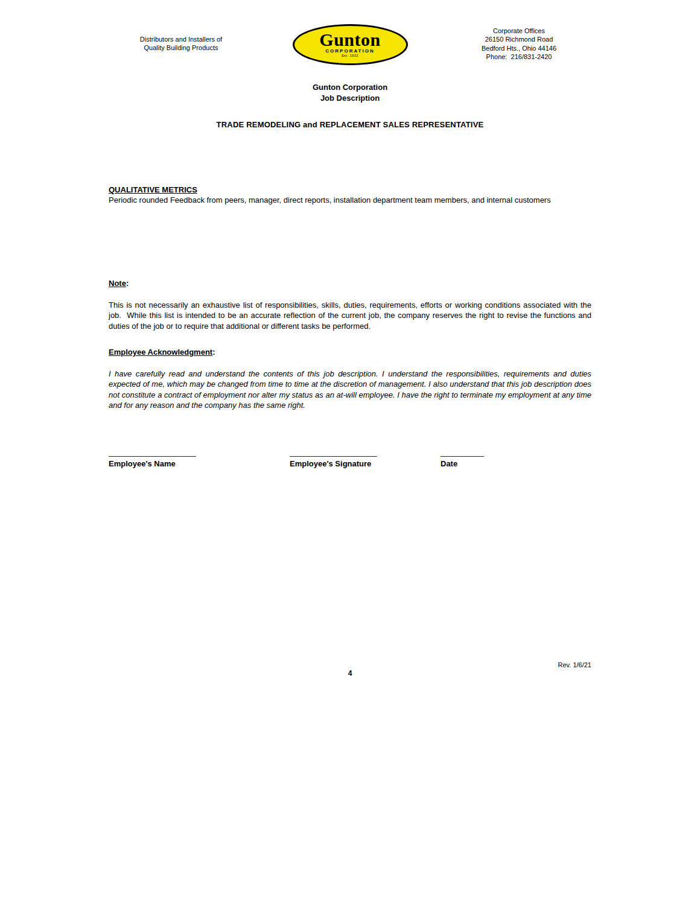Distributors and Installers of
Quality Building Products
Gunton
CORPORATION
Est. 1932
Corporate Offices
26150 Richmond Road
Bedford Hts., Ohio 44146
Phone: 216/831-2420
Gunton Corporation
Job Description
TRADE REMODELING and REPLACEMENT SALES REPRESENTATIVE
QUALITATIVE METRICS
Periodic rounded Feedback from peers, manager, direct reports, installation department team members, and internal customers
Note:
This is not necessarily an exhaustive list of responsibilities, skills, duties, requirements, efforts or working conditions associated with the job. While this list is intended to be an accurate reflection of the current job, the company reserves the right to revise the functions and duties of the job or to require that additional or different tasks be performed.
Employee Acknowledgment:
I have carefully read and understand the contents of this job description. I understand the responsibilities, requirements and duties expected of me, which may be changed from time to time at the discretion of management. I also understand that this job description does not constitute a contract of employment nor alter my status as an at-will employee. I have the right to terminate my employment at any time and for any reason and the company has the same right.
____________________ ____________________ __________
Employee's Name Employee's Signature Date
4
Rev. 1/6/21